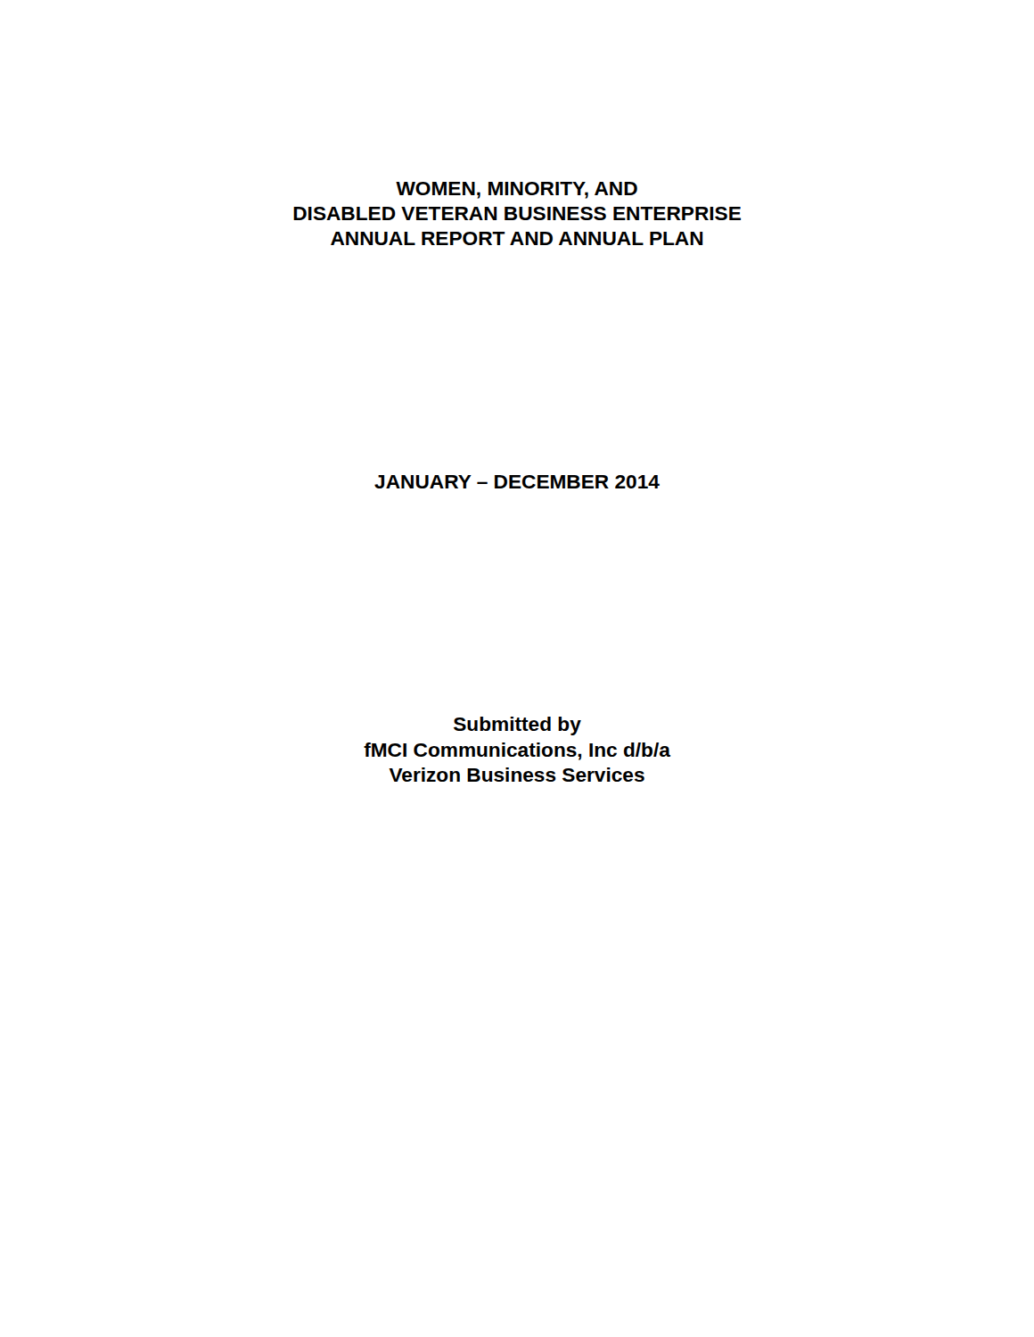WOMEN, MINORITY, AND DISABLED VETERAN BUSINESS ENTERPRISE ANNUAL REPORT AND ANNUAL PLAN
JANUARY – DECEMBER 2014
Submitted by fMCI Communications, Inc d/b/a Verizon Business Services